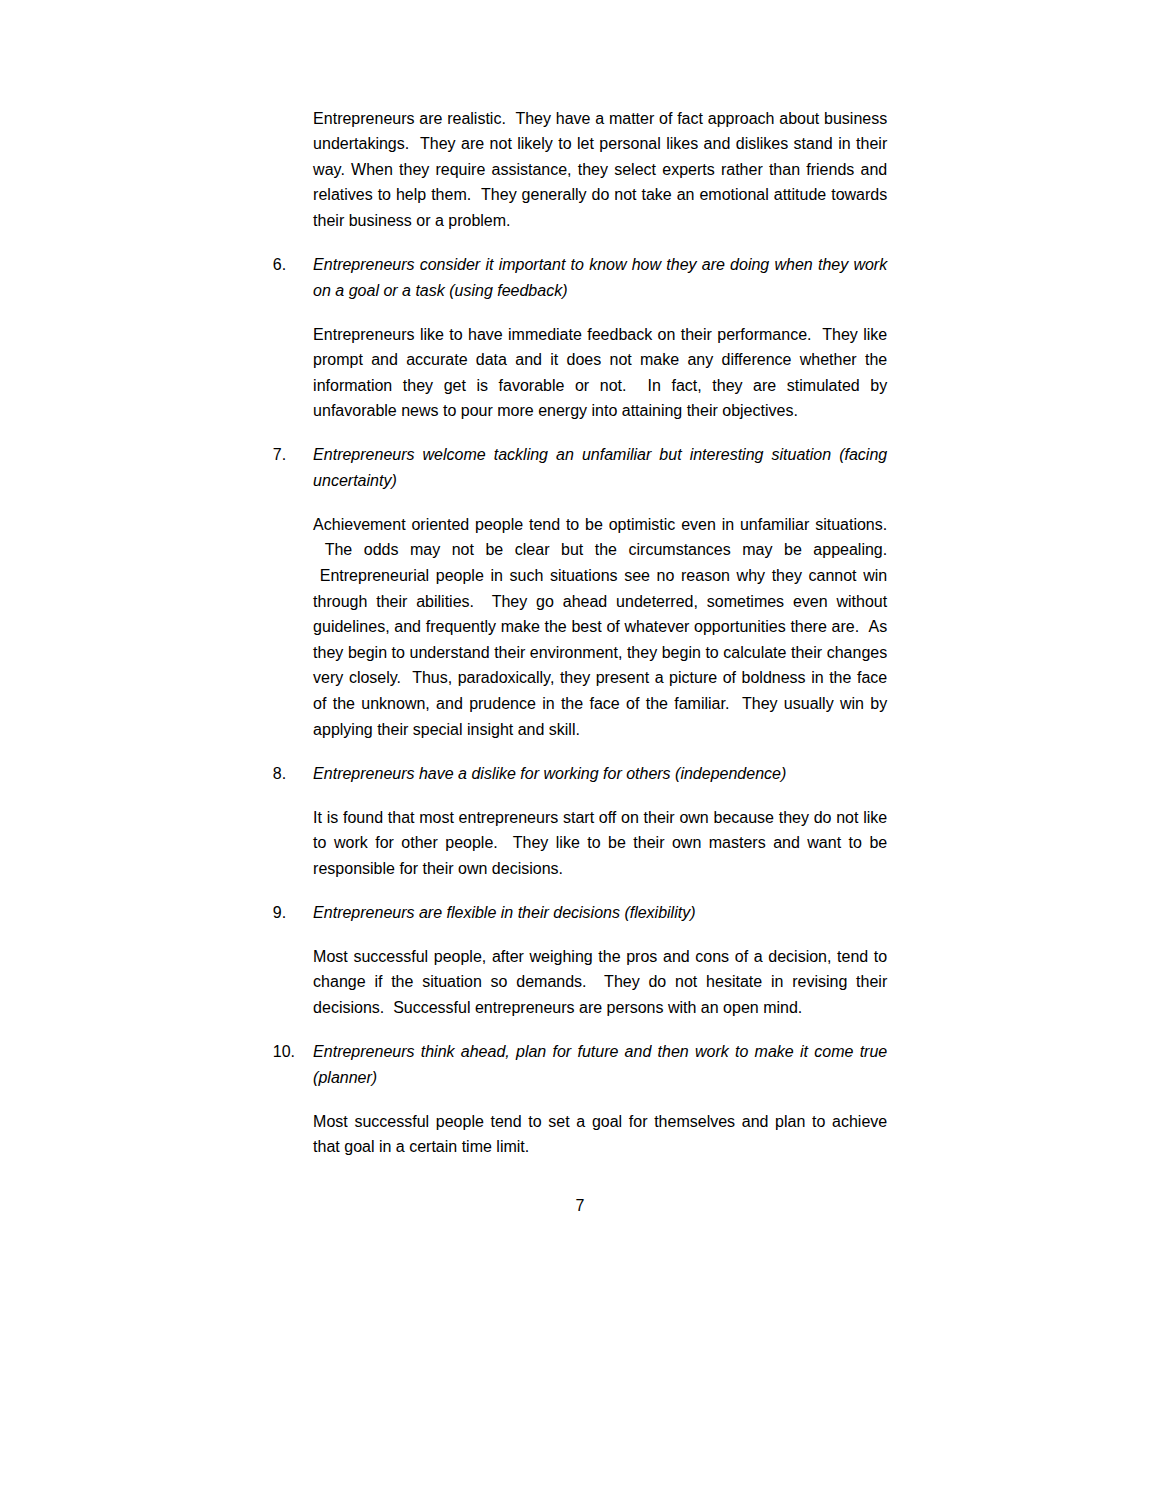Entrepreneurs are realistic. They have a matter of fact approach about business undertakings. They are not likely to let personal likes and dislikes stand in their way. When they require assistance, they select experts rather than friends and relatives to help them. They generally do not take an emotional attitude towards their business or a problem.
Entrepreneurs consider it important to know how they are doing when they work on a goal or a task (using feedback)
Entrepreneurs like to have immediate feedback on their performance. They like prompt and accurate data and it does not make any difference whether the information they get is favorable or not. In fact, they are stimulated by unfavorable news to pour more energy into attaining their objectives.
Entrepreneurs welcome tackling an unfamiliar but interesting situation (facing uncertainty)
Achievement oriented people tend to be optimistic even in unfamiliar situations. The odds may not be clear but the circumstances may be appealing. Entrepreneurial people in such situations see no reason why they cannot win through their abilities. They go ahead undeterred, sometimes even without guidelines, and frequently make the best of whatever opportunities there are. As they begin to understand their environment, they begin to calculate their changes very closely. Thus, paradoxically, they present a picture of boldness in the face of the unknown, and prudence in the face of the familiar. They usually win by applying their special insight and skill.
Entrepreneurs have a dislike for working for others (independence)
It is found that most entrepreneurs start off on their own because they do not like to work for other people. They like to be their own masters and want to be responsible for their own decisions.
Entrepreneurs are flexible in their decisions (flexibility)
Most successful people, after weighing the pros and cons of a decision, tend to change if the situation so demands. They do not hesitate in revising their decisions. Successful entrepreneurs are persons with an open mind.
Entrepreneurs think ahead, plan for future and then work to make it come true (planner)
Most successful people tend to set a goal for themselves and plan to achieve that goal in a certain time limit.
7